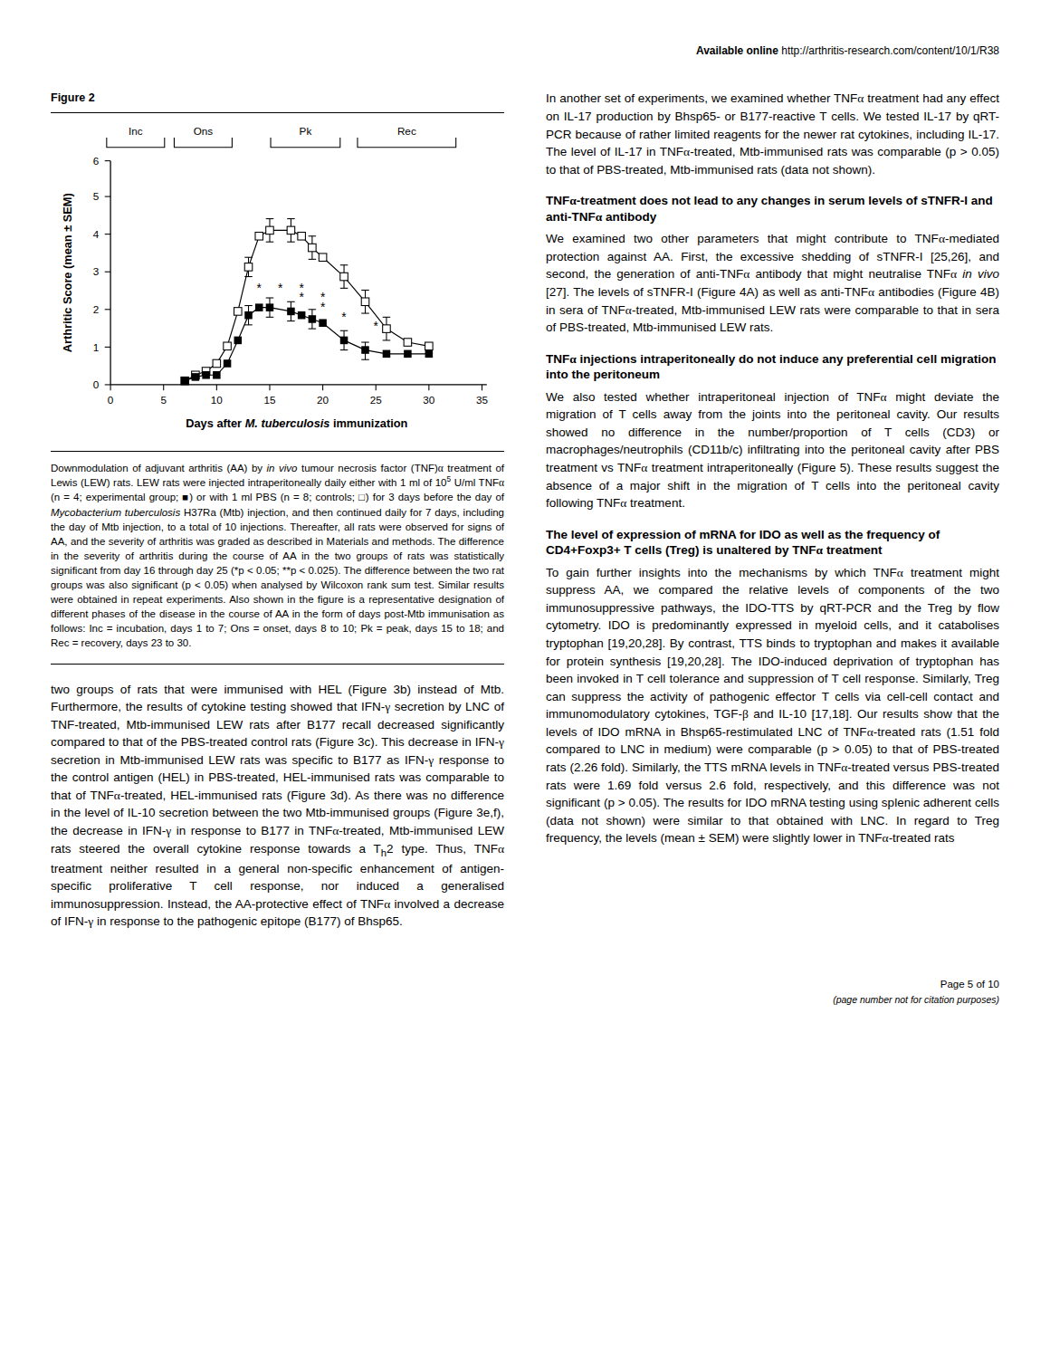Available online http://arthritis-research.com/content/10/1/R38
Figure 2
Inc Ons Pk Rec 0 1 2 3 4 5 6 0 5 10 15 20 25 30 35 Arthritic Score (mean ± SEM) Days after M. tuberculosis immunization * * * * * * * *
Downmodulation of adjuvant arthritis (AA) by in vivo tumour necrosis factor (TNF)α treatment of Lewis (LEW) rats. LEW rats were injected intraperitoneally daily either with 1 ml of 105 U/ml TNFα (n = 4; experimental group; ■) or with 1 ml PBS (n = 8; controls; □) for 3 days before the day of Mycobacterium tuberculosis H37Ra (Mtb) injection, and then continued daily for 7 days, including the day of Mtb injection, to a total of 10 injections. Thereafter, all rats were observed for signs of AA, and the severity of arthritis was graded as described in Materials and methods. The difference in the severity of arthritis during the course of AA in the two groups of rats was statistically significant from day 16 through day 25 (*p < 0.05; **p < 0.025). The difference between the two rat groups was also significant (p < 0.05) when analysed by Wilcoxon rank sum test. Similar results were obtained in repeat experiments. Also shown in the figure is a representative designation of different phases of the disease in the course of AA in the form of days post-Mtb immunisation as follows: Inc = incubation, days 1 to 7; Ons = onset, days 8 to 10; Pk = peak, days 15 to 18; and Rec = recovery, days 23 to 30.
two groups of rats that were immunised with HEL (Figure 3b) instead of Mtb. Furthermore, the results of cytokine testing showed that IFN-γ secretion by LNC of TNF-treated, Mtb-immunised LEW rats after B177 recall decreased significantly compared to that of the PBS-treated control rats (Figure 3c). This decrease in IFN-γ secretion in Mtb-immunised LEW rats was specific to B177 as IFN-γ response to the control antigen (HEL) in PBS-treated, HEL-immunised rats was comparable to that of TNFα-treated, HEL-immunised rats (Figure 3d). As there was no difference in the level of IL-10 secretion between the two Mtb-immunised groups (Figure 3e,f), the decrease in IFN-γ in response to B177 in TNFα-treated, Mtb-immunised LEW rats steered the overall cytokine response towards a Th2 type. Thus, TNFα treatment neither resulted in a general non-specific enhancement of antigen-specific proliferative T cell response, nor induced a generalised immunosuppression. Instead, the AA-protective effect of TNFα involved a decrease of IFN-γ in response to the pathogenic epitope (B177) of Bhsp65.
In another set of experiments, we examined whether TNFα treatment had any effect on IL-17 production by Bhsp65- or B177-reactive T cells. We tested IL-17 by qRT-PCR because of rather limited reagents for the newer rat cytokines, including IL-17. The level of IL-17 in TNFα-treated, Mtb-immunised rats was comparable (p > 0.05) to that of PBS-treated, Mtb-immunised rats (data not shown).
TNFα-treatment does not lead to any changes in serum levels of sTNFR-I and anti-TNFα antibody
We examined two other parameters that might contribute to TNFα-mediated protection against AA. First, the excessive shedding of sTNFR-I [25,26], and second, the generation of anti-TNFα antibody that might neutralise TNFα in vivo [27]. The levels of sTNFR-I (Figure 4A) as well as anti-TNFα antibodies (Figure 4B) in sera of TNFα-treated, Mtb-immunised LEW rats were comparable to that in sera of PBS-treated, Mtb-immunised LEW rats.
TNFα injections intraperitoneally do not induce any preferential cell migration into the peritoneum
We also tested whether intraperitoneal injection of TNFα might deviate the migration of T cells away from the joints into the peritoneal cavity. Our results showed no difference in the number/proportion of T cells (CD3) or macrophages/neutrophils (CD11b/c) infiltrating into the peritoneal cavity after PBS treatment vs TNFα treatment intraperitoneally (Figure 5). These results suggest the absence of a major shift in the migration of T cells into the peritoneal cavity following TNFα treatment.
The level of expression of mRNA for IDO as well as the frequency of CD4+Foxp3+ T cells (Treg) is unaltered by TNFα treatment
To gain further insights into the mechanisms by which TNFα treatment might suppress AA, we compared the relative levels of components of the two immunosuppressive pathways, the IDO-TTS by qRT-PCR and the Treg by flow cytometry. IDO is predominantly expressed in myeloid cells, and it catabolises tryptophan [19,20,28]. By contrast, TTS binds to tryptophan and makes it available for protein synthesis [19,20,28]. The IDO-induced deprivation of tryptophan has been invoked in T cell tolerance and suppression of T cell response. Similarly, Treg can suppress the activity of pathogenic effector T cells via cell-cell contact and immunomodulatory cytokines, TGF-β and IL-10 [17,18]. Our results show that the levels of IDO mRNA in Bhsp65-restimulated LNC of TNFα-treated rats (1.51 fold compared to LNC in medium) were comparable (p > 0.05) to that of PBS-treated rats (2.26 fold). Similarly, the TTS mRNA levels in TNFα-treated versus PBS-treated rats were 1.69 fold versus 2.6 fold, respectively, and this difference was not significant (p > 0.05). The results for IDO mRNA testing using splenic adherent cells (data not shown) were similar to that obtained with LNC. In regard to Treg frequency, the levels (mean ± SEM) were slightly lower in TNFα-treated rats
Page 5 of 10
(page number not for citation purposes)